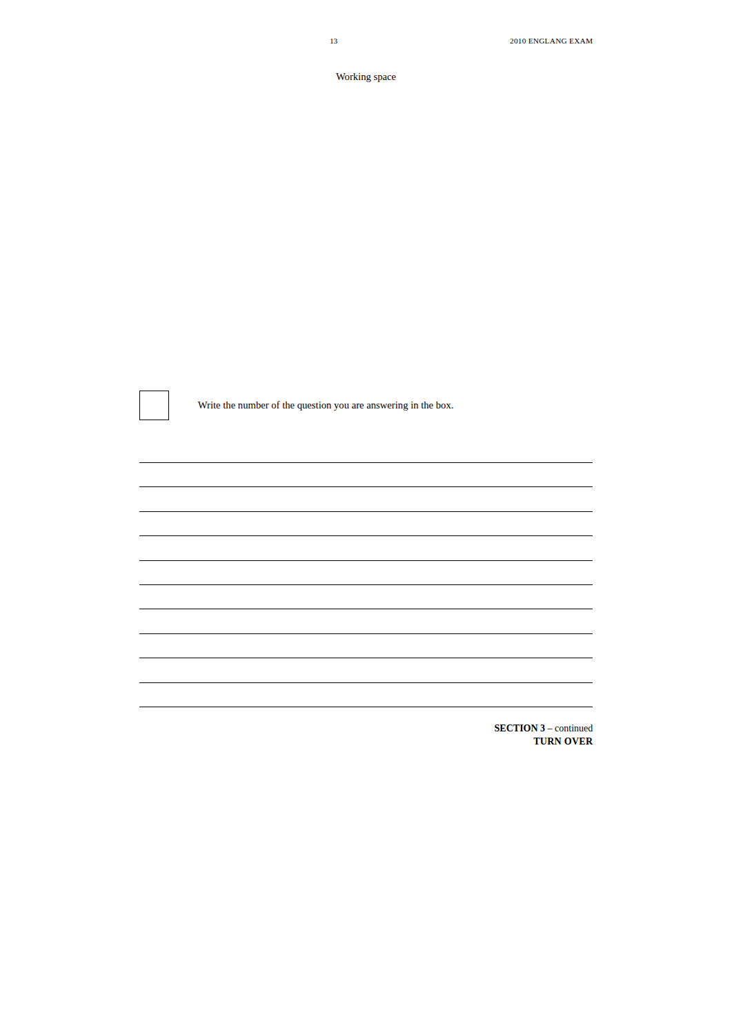13 2010 ENGLANG EXAM
Working space
Write the number of the question you are answering in the box.
SECTION 3 – continued
TURN OVER